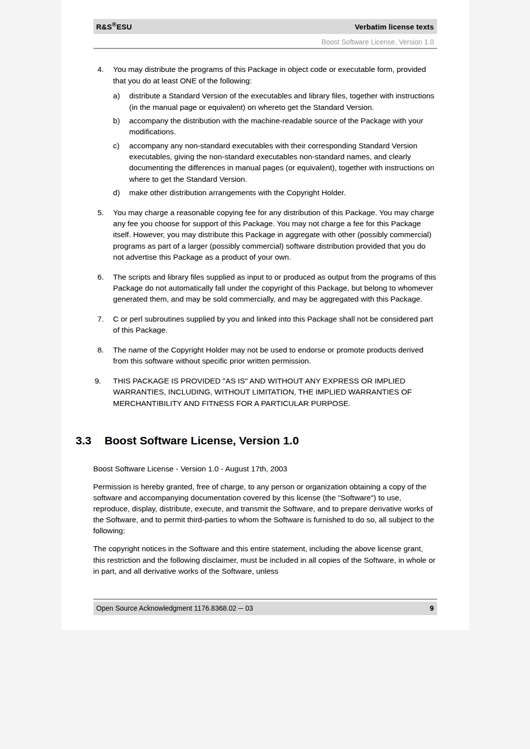R&S®ESU Verbatim license texts
Boost Software License, Version 1.0
You may distribute the programs of this Package in object code or executable form, provided that you do at least ONE of the following:
distribute a Standard Version of the executables and library files, together with instructions (in the manual page or equivalent) on whereto get the Standard Version.
accompany the distribution with the machine-readable source of the Package with your modifications.
accompany any non-standard executables with their corresponding Standard Version executables, giving the non-standard executables non-standard names, and clearly documenting the differences in manual pages (or equivalent), together with instructions on where to get the Standard Version.
make other distribution arrangements with the Copyright Holder.
You may charge a reasonable copying fee for any distribution of this Package. You may charge any fee you choose for support of this Package. You may not charge a fee for this Package itself. However, you may distribute this Package in aggregate with other (possibly commercial) programs as part of a larger (possibly commercial) software distribution provided that you do not advertise this Package as a product of your own.
The scripts and library files supplied as input to or produced as output from the programs of this Package do not automatically fall under the copyright of this Package, but belong to whomever generated them, and may be sold commercially, and may be aggregated with this Package.
C or perl subroutines supplied by you and linked into this Package shall not be considered part of this Package.
The name of the Copyright Holder may not be used to endorse or promote products derived from this software without specific prior written permission.
THIS PACKAGE IS PROVIDED "AS IS" AND WITHOUT ANY EXPRESS OR IMPLIED WARRANTIES, INCLUDING, WITHOUT LIMITATION, THE IMPLIED WARRANTIES OF MERCHANTIBILITY AND FITNESS FOR A PARTICULAR PURPOSE.
3.3 Boost Software License, Version 1.0
Boost Software License - Version 1.0 - August 17th, 2003
Permission is hereby granted, free of charge, to any person or organization obtaining a copy of the software and accompanying documentation covered by this license (the "Software") to use, reproduce, display, distribute, execute, and transmit the Software, and to prepare derivative works of the Software, and to permit third-parties to whom the Software is furnished to do so, all subject to the following:
The copyright notices in the Software and this entire statement, including the above license grant, this restriction and the following disclaimer, must be included in all copies of the Software, in whole or in part, and all derivative works of the Software, unless
Open Source Acknowledgment 1176.8368.02 ─ 03 9